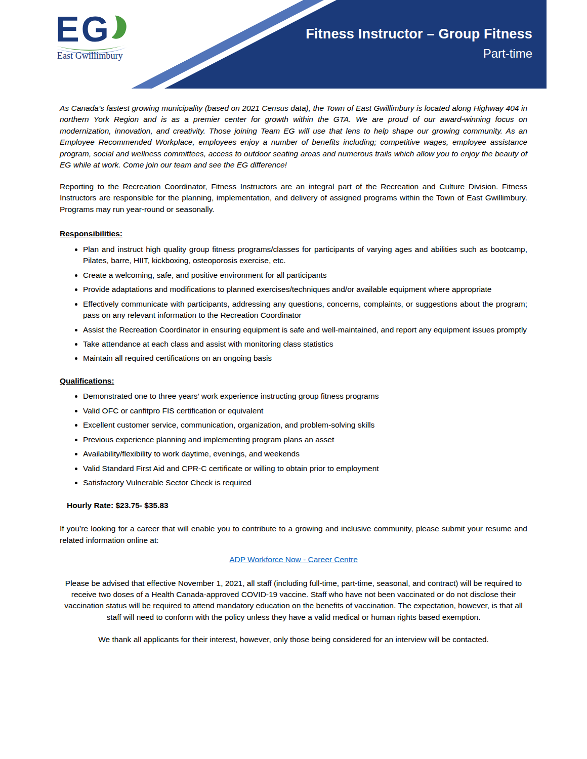E G East Gwillimbury
Fitness Instructor – Group Fitness
Part-time
As Canada’s fastest growing municipality (based on 2021 Census data), the Town of East Gwillimbury is located along Highway 404 in northern York Region and is as a premier center for growth within the GTA. We are proud of our award-winning focus on modernization, innovation, and creativity. Those joining Team EG will use that lens to help shape our growing community. As an Employee Recommended Workplace, employees enjoy a number of benefits including; competitive wages, employee assistance program, social and wellness committees, access to outdoor seating areas and numerous trails which allow you to enjoy the beauty of EG while at work. Come join our team and see the EG difference!
Reporting to the Recreation Coordinator, Fitness Instructors are an integral part of the Recreation and Culture Division. Fitness Instructors are responsible for the planning, implementation, and delivery of assigned programs within the Town of East Gwillimbury. Programs may run year-round or seasonally.
Responsibilities:
Plan and instruct high quality group fitness programs/classes for participants of varying ages and abilities such as bootcamp, Pilates, barre, HIIT, kickboxing, osteoporosis exercise, etc.
Create a welcoming, safe, and positive environment for all participants
Provide adaptations and modifications to planned exercises/techniques and/or available equipment where appropriate
Effectively communicate with participants, addressing any questions, concerns, complaints, or suggestions about the program; pass on any relevant information to the Recreation Coordinator
Assist the Recreation Coordinator in ensuring equipment is safe and well-maintained, and report any equipment issues promptly
Take attendance at each class and assist with monitoring class statistics
Maintain all required certifications on an ongoing basis
Qualifications:
Demonstrated one to three years’ work experience instructing group fitness programs
Valid OFC or canfitpro FIS certification or equivalent
Excellent customer service, communication, organization, and problem-solving skills
Previous experience planning and implementing program plans an asset
Availability/flexibility to work daytime, evenings, and weekends
Valid Standard First Aid and CPR-C certificate or willing to obtain prior to employment
Satisfactory Vulnerable Sector Check is required
Hourly Rate: $23.75- $35.83
If you’re looking for a career that will enable you to contribute to a growing and inclusive community, please submit your resume and related information online at:
ADP Workforce Now - Career Centre
Please be advised that effective November 1, 2021, all staff (including full-time, part-time, seasonal, and contract) will be required to receive two doses of a Health Canada-approved COVID-19 vaccine. Staff who have not been vaccinated or do not disclose their vaccination status will be required to attend mandatory education on the benefits of vaccination. The expectation, however, is that all staff will need to conform with the policy unless they have a valid medical or human rights based exemption.
We thank all applicants for their interest, however, only those being considered for an interview will be contacted.